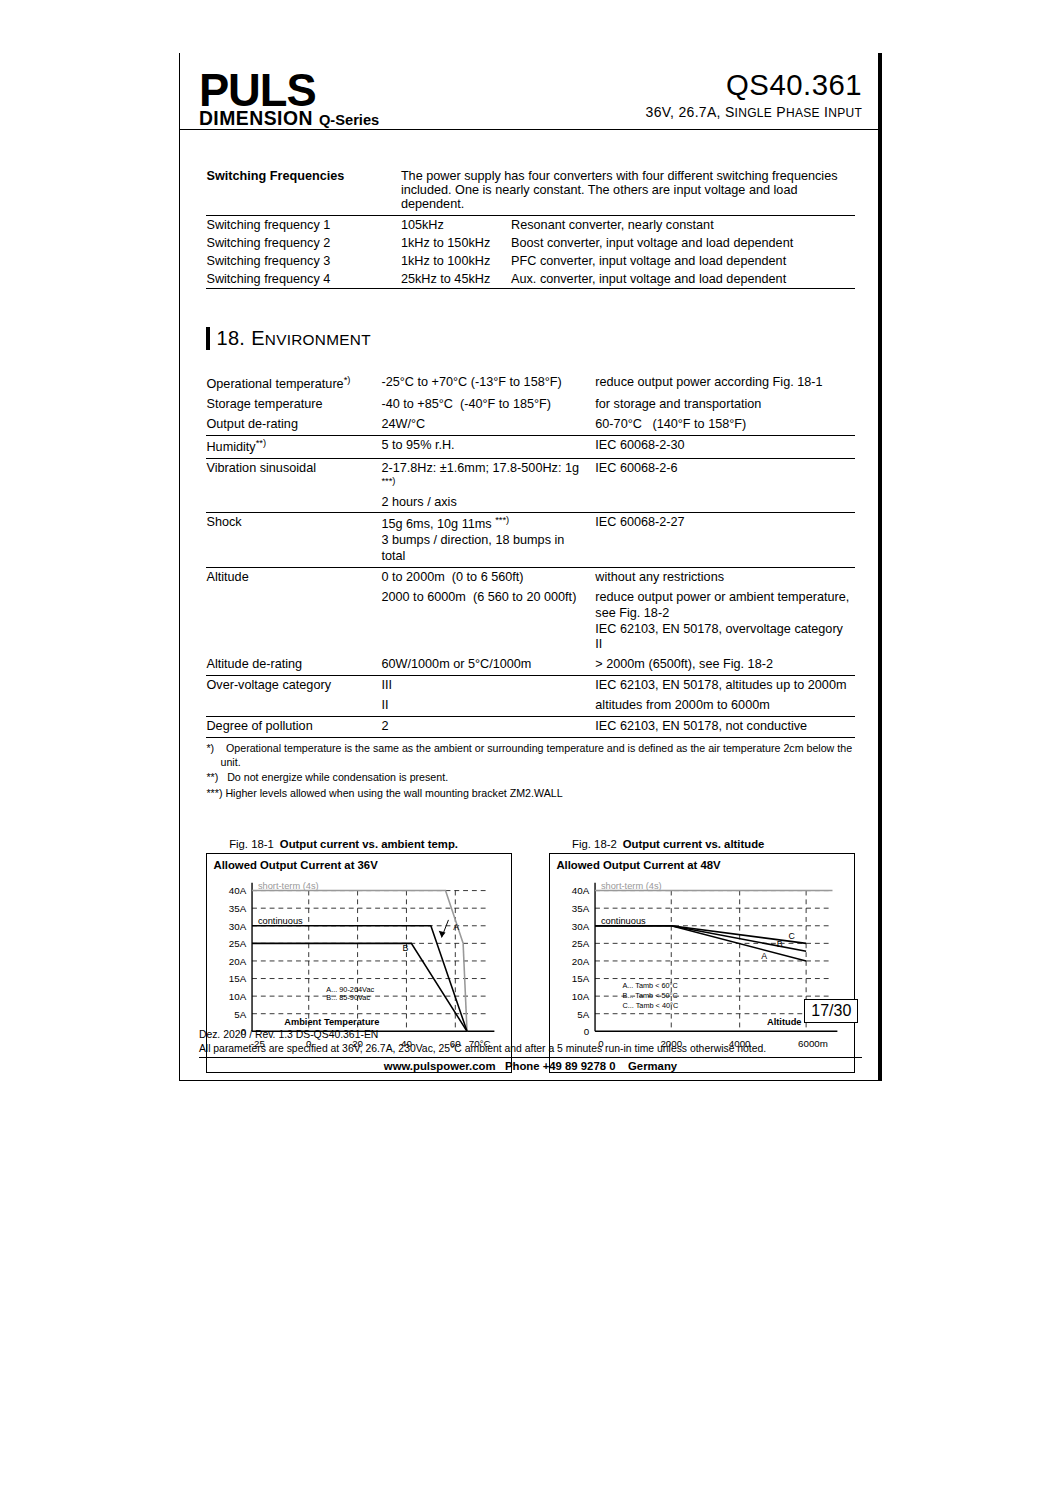PULS
DIMENSION Q-Series
QS40.361
36V, 26.7A, SINGLE PHASE INPUT
| Switching Frequencies | The power supply has four converters with four different switching frequencies included. One is nearly constant. The others are input voltage and load dependent. |
| Switching frequency 1 | 105kHz | Resonant converter, nearly constant |
| Switching frequency 2 | 1kHz to 150kHz | Boost converter, input voltage and load dependent |
| Switching frequency 3 | 1kHz to 100kHz | PFC converter, input voltage and load dependent |
| Switching frequency 4 | 25kHz to 45kHz | Aux. converter, input voltage and load dependent |
18. ENVIRONMENT
| Operational temperature *) | -25°C to +70°C (-13°F to 158°F) | reduce output power according Fig. 18-1 |
| Storage temperature | -40 to +85°C (-40°F to 185°F) | for storage and transportation |
| Output de-rating | 24W/°C | 60-70°C (140°F to 158°F) |
| Humidity **) | 5 to 95% r.H. | IEC 60068-2-30 |
| Vibration sinusoidal | 2-17.8Hz: ±1.6mm; 17.8-500Hz: 1g ***) 2 hours / axis | IEC 60068-2-6 |
| Shock | 15g 6ms, 10g 11ms ***) 3 bumps / direction, 18 bumps in total | IEC 60068-2-27 |
| Altitude | 0 to 2000m (0 to 6 560ft) | without any restrictions |
| | 2000 to 6000m (6 560 to 20 000ft) | reduce output power or ambient temperature, see Fig. 18-2 IEC 62103, EN 50178, overvoltage category II |
| Altitude de-rating | 60W/1000m or 5°C/1000m | > 2000m (6500ft), see Fig. 18-2 |
| Over-voltage category | III | IEC 62103, EN 50178, altitudes up to 2000m |
| | II | altitudes from 2000m to 6000m |
| Degree of pollution | 2 | IEC 62103, EN 50178, not conductive |
*) Operational temperature is the same as the ambient or surrounding temperature and is defined as the air temperature 2cm below the unit.
**) Do not energize while condensation is present.
***) Higher levels allowed when using the wall mounting bracket ZM2.WALL
Fig. 18-1 Output current vs. ambient temp.
Allowed Output Current at 36V
40A 35A 30A 25A 20A 15A 10A 5A 0 short-term (4s) continuous A B A... 90-264Vac B... 85-90Vac Ambient Temperature -25 0 20 40 60 70°C
Fig. 18-2 Output current vs. altitude
Allowed Output Current at 48V
40A 35A 30A 25A 20A 15A 10A 5A 0 short-term (4s) continuous C B A A... Tamb < 60°C B... Tamb < 50°C C... Tamb < 40°C Altitude 0 2000 4000 6000m
Dez. 2020 / Rev. 1.3 DS-QS40.361-EN
All parameters are specified at 36V, 26.7A, 230Vac, 25°C ambient and after a 5 minutes run-in time unless otherwise noted.
www.pulspower.com Phone +49 89 9278 0 Germany
17/30